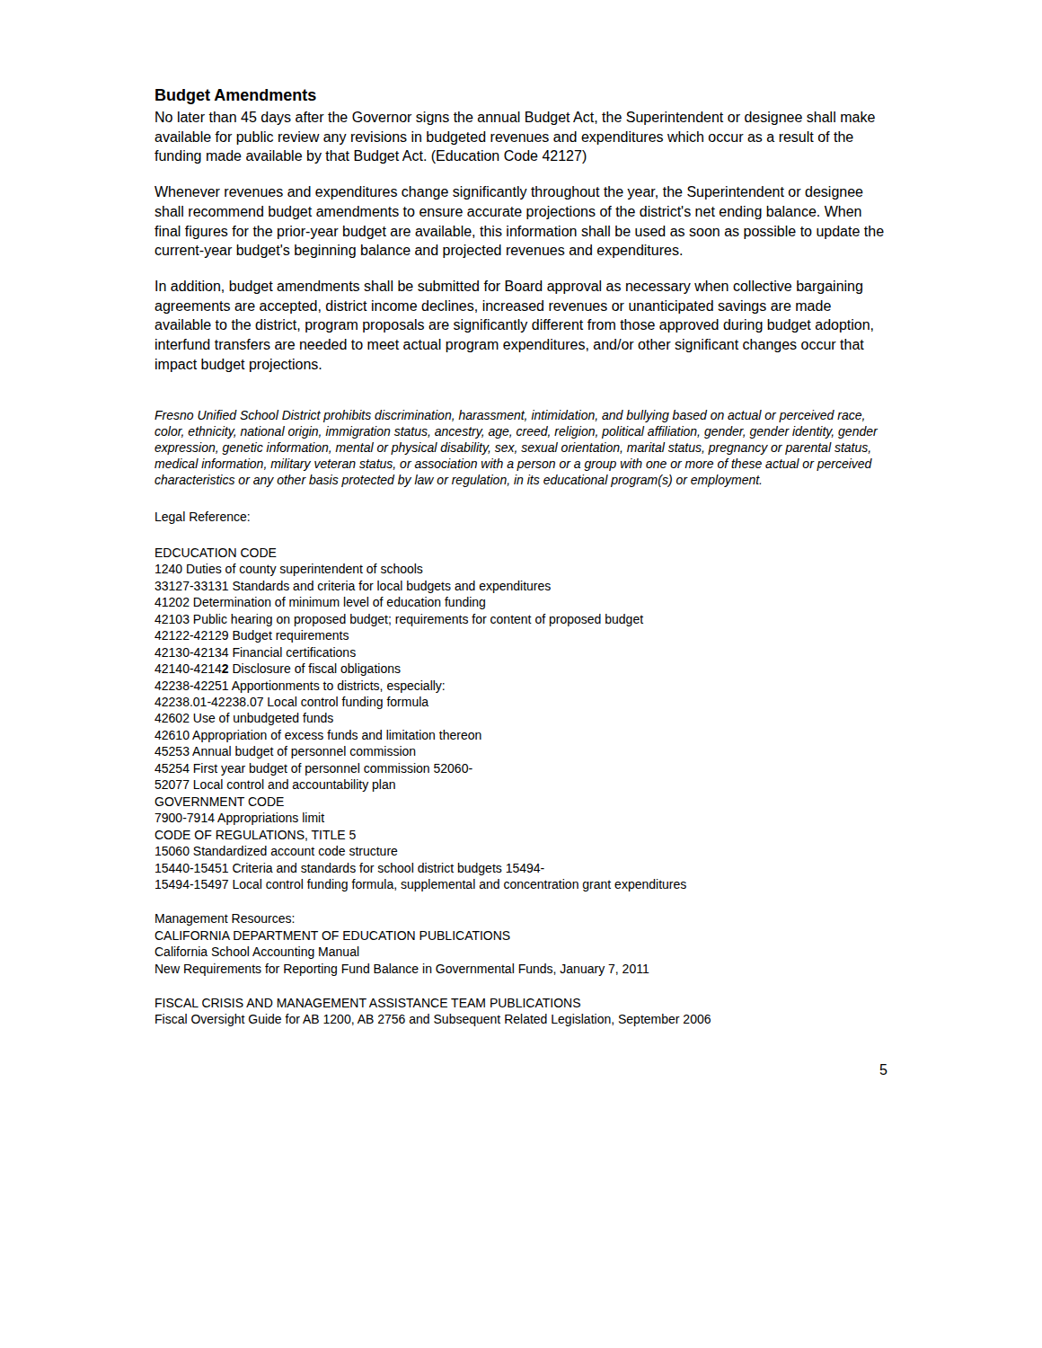Budget Amendments
No later than 45 days after the Governor signs the annual Budget Act, the Superintendent or designee shall make available for public review any revisions in budgeted revenues and expenditures which occur as a result of the funding made available by that Budget Act. (Education Code 42127)
Whenever revenues and expenditures change significantly throughout the year, the Superintendent or designee shall recommend budget amendments to ensure accurate projections of the district's net ending balance. When final figures for the prior-year budget are available, this information shall be used as soon as possible to update the current-year budget's beginning balance and projected revenues and expenditures.
In addition, budget amendments shall be submitted for Board approval as necessary when collective bargaining agreements are accepted, district income declines, increased revenues or unanticipated savings are made available to the district, program proposals are significantly different from those approved during budget adoption, interfund transfers are needed to meet actual program expenditures, and/or other significant changes occur that impact budget projections.
Fresno Unified School District prohibits discrimination, harassment, intimidation, and bullying based on actual or perceived race, color, ethnicity, national origin, immigration status, ancestry, age, creed, religion, political affiliation, gender, gender identity, gender expression, genetic information, mental or physical disability, sex, sexual orientation, marital status, pregnancy or parental status, medical information, military veteran status, or association with a person or a group with one or more of these actual or perceived characteristics or any other basis protected by law or regulation, in its educational program(s) or employment.
Legal Reference:
EDCUCATION CODE
1240 Duties of county superintendent of schools
33127-33131 Standards and criteria for local budgets and expenditures
41202 Determination of minimum level of education funding
42103 Public hearing on proposed budget; requirements for content of proposed budget
42122-42129 Budget requirements
42130-42134 Financial certifications
42140-42142 Disclosure of fiscal obligations
42238-42251 Apportionments to districts, especially:
42238.01-42238.07 Local control funding formula
42602 Use of unbudgeted funds
42610 Appropriation of excess funds and limitation thereon
45253 Annual budget of personnel commission
45254 First year budget of personnel commission 52060-
52077 Local control and accountability plan
GOVERNMENT CODE
7900-7914 Appropriations limit
CODE OF REGULATIONS, TITLE 5
15060 Standardized account code structure
15440-15451 Criteria and standards for school district budgets 15494-
15494-15497 Local control funding formula, supplemental and concentration grant expenditures
Management Resources:
CALIFORNIA DEPARTMENT OF EDUCATION PUBLICATIONS
California School Accounting Manual
New Requirements for Reporting Fund Balance in Governmental Funds, January 7, 2011
FISCAL CRISIS AND MANAGEMENT ASSISTANCE TEAM PUBLICATIONS
Fiscal Oversight Guide for AB 1200, AB 2756 and Subsequent Related Legislation, September 2006
5